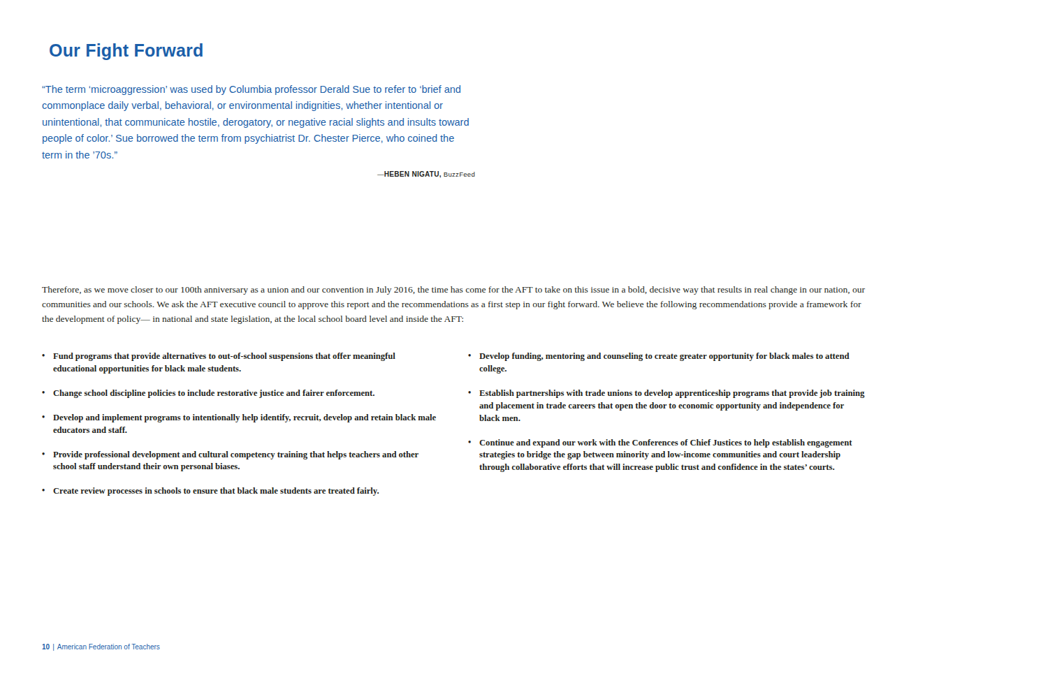Our Fight Forward
“The term ‘microaggression’ was used by Columbia professor Derald Sue to refer to ‘brief and commonplace daily verbal, behavioral, or environmental indignities, whether intentional or unintentional, that communicate hostile, derogatory, or negative racial slights and insults toward people of color.’ Sue borrowed the term from psychiatrist Dr. Chester Pierce, who coined the term in the ’70s.”
—HEBEN NIGATU, BuzzFeed
Therefore, as we move closer to our 100th anniversary as a union and our convention in July 2016, the time has come for the AFT to take on this issue in a bold, decisive way that results in real change in our nation, our communities and our schools. We ask the AFT executive council to approve this report and the recommendations as a first step in our fight forward. We believe the following recommendations provide a framework for the development of policy— in national and state legislation, at the local school board level and inside the AFT:
Fund programs that provide alternatives to out-of-school suspensions that offer meaningful educational opportunities for black male students.
Change school discipline policies to include restorative justice and fairer enforcement.
Develop and implement programs to intentionally help identify, recruit, develop and retain black male educators and staff.
Provide professional development and cultural competency training that helps teachers and other school staff understand their own personal biases.
Create review processes in schools to ensure that black male students are treated fairly.
Develop funding, mentoring and counseling to create greater opportunity for black males to attend college.
Establish partnerships with trade unions to develop apprenticeship programs that provide job training and placement in trade careers that open the door to economic opportunity and independence for black men.
Continue and expand our work with the Conferences of Chief Justices to help establish engagement strategies to bridge the gap between minority and low-income communities and court leadership through collaborative efforts that will increase public trust and confidence in the states’ courts.
10|American Federation of Teachers